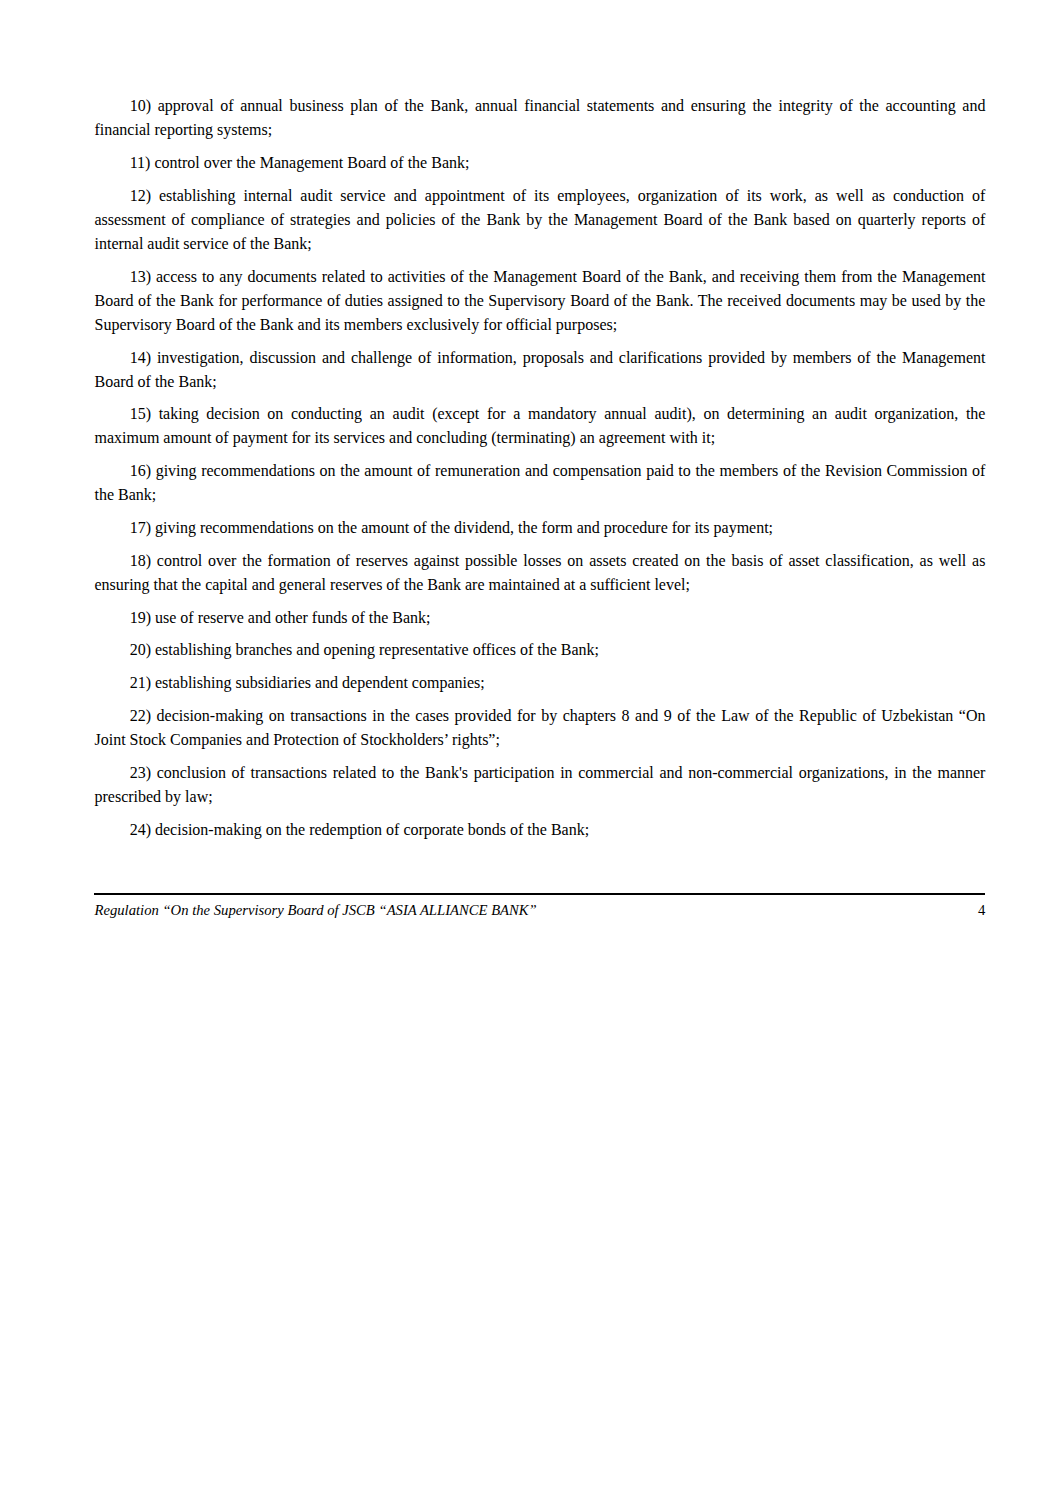approval of annual business plan of the Bank, annual financial statements and ensuring the integrity of the accounting and financial reporting systems;
control over the Management Board of the Bank;
establishing internal audit service and appointment of its employees, organization of its work, as well as conduction of assessment of compliance of strategies and policies of the Bank by the Management Board of the Bank based on quarterly reports of internal audit service of the Bank;
access to any documents related to activities of the Management Board of the Bank, and receiving them from the Management Board of the Bank for performance of duties assigned to the Supervisory Board of the Bank. The received documents may be used by the Supervisory Board of the Bank and its members exclusively for official purposes;
investigation, discussion and challenge of information, proposals and clarifications provided by members of the Management Board of the Bank;
taking decision on conducting an audit (except for a mandatory annual audit), on determining an audit organization, the maximum amount of payment for its services and concluding (terminating) an agreement with it;
giving recommendations on the amount of remuneration and compensation paid to the members of the Revision Commission of the Bank;
giving recommendations on the amount of the dividend, the form and procedure for its payment;
control over the formation of reserves against possible losses on assets created on the basis of asset classification, as well as ensuring that the capital and general reserves of the Bank are maintained at a sufficient level;
use of reserve and other funds of the Bank;
establishing branches and opening representative offices of the Bank;
establishing subsidiaries and dependent companies;
decision-making on transactions in the cases provided for by chapters 8 and 9 of the Law of the Republic of Uzbekistan “On Joint Stock Companies and Protection of Stockholders’ rights”;
conclusion of transactions related to the Bank's participation in commercial and non-commercial organizations, in the manner prescribed by law;
decision-making on the redemption of corporate bonds of the Bank;
Regulation “On the Supervisory Board of JSCB “ASIA ALLIANCE BANK” 4